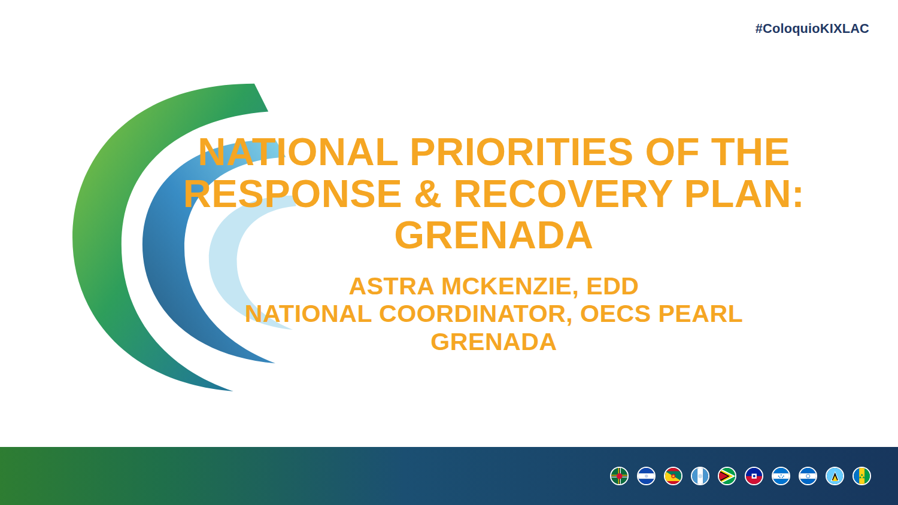#ColoquioKIXLAC
National Priorities of the Response & Recovery Plan: Grenada
Astra McKenzie, EdD
National Coordinator, OECS PEARL
Grenada